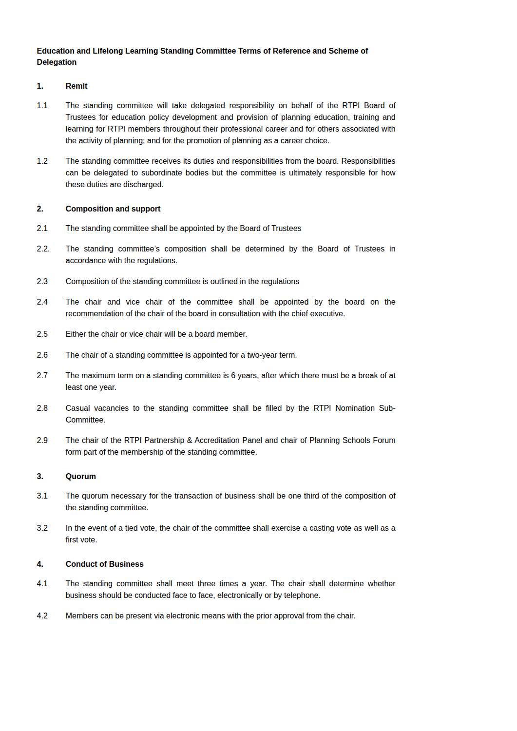Education and Lifelong Learning Standing Committee Terms of Reference and Scheme of Delegation
1. Remit
1.1 The standing committee will take delegated responsibility on behalf of the RTPI Board of Trustees for education policy development and provision of planning education, training and learning for RTPI members throughout their professional career and for others associated with the activity of planning; and for the promotion of planning as a career choice.
1.2 The standing committee receives its duties and responsibilities from the board. Responsibilities can be delegated to subordinate bodies but the committee is ultimately responsible for how these duties are discharged.
2. Composition and support
2.1 The standing committee shall be appointed by the Board of Trustees
2.2. The standing committee’s composition shall be determined by the Board of Trustees in accordance with the regulations.
2.3 Composition of the standing committee is outlined in the regulations
2.4 The chair and vice chair of the committee shall be appointed by the board on the recommendation of the chair of the board in consultation with the chief executive.
2.5 Either the chair or vice chair will be a board member.
2.6 The chair of a standing committee is appointed for a two-year term.
2.7 The maximum term on a standing committee is 6 years, after which there must be a break of at least one year.
2.8 Casual vacancies to the standing committee shall be filled by the RTPI Nomination Sub-Committee.
2.9 The chair of the RTPI Partnership & Accreditation Panel and chair of Planning Schools Forum form part of the membership of the standing committee.
3. Quorum
3.1 The quorum necessary for the transaction of business shall be one third of the composition of the standing committee.
3.2 In the event of a tied vote, the chair of the committee shall exercise a casting vote as well as a first vote.
4. Conduct of Business
4.1 The standing committee shall meet three times a year. The chair shall determine whether business should be conducted face to face, electronically or by telephone.
4.2 Members can be present via electronic means with the prior approval from the chair.